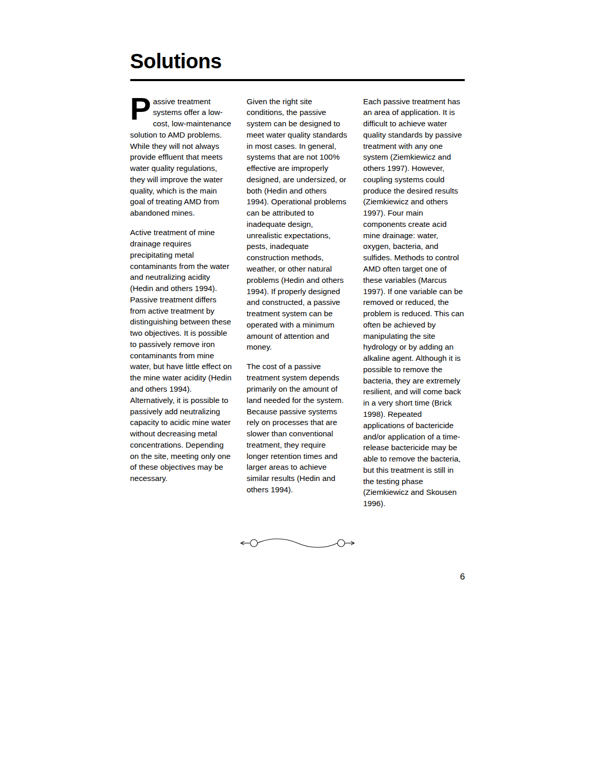Solutions
Passive treatment systems offer a low-cost, low-maintenance solution to AMD problems. While they will not always provide effluent that meets water quality regulations, they will improve the water quality, which is the main goal of treating AMD from abandoned mines.
Active treatment of mine drainage requires precipitating metal contaminants from the water and neutralizing acidity (Hedin and others 1994). Passive treatment differs from active treatment by distinguishing between these two objectives. It is possible to passively remove iron contaminants from mine water, but have little effect on the mine water acidity (Hedin and others 1994). Alternatively, it is possible to passively add neutralizing capacity to acidic mine water without decreasing metal concentrations. Depending on the site, meeting only one of these objectives may be necessary.
Given the right site conditions, the passive system can be designed to meet water quality standards in most cases. In general, systems that are not 100% effective are improperly designed, are undersized, or both (Hedin and others 1994). Operational problems can be attributed to inadequate design, unrealistic expectations, pests, inadequate construction methods, weather, or other natural problems (Hedin and others 1994). If properly designed and constructed, a passive treatment system can be operated with a minimum amount of attention and money.
The cost of a passive treatment system depends primarily on the amount of land needed for the system. Because passive systems rely on processes that are slower than conventional treatment, they require longer retention times and larger areas to achieve similar results (Hedin and others 1994).
Each passive treatment has an area of application. It is difficult to achieve water quality standards by passive treatment with any one system (Ziemkiewicz and others 1997). However, coupling systems could produce the desired results (Ziemkiewicz and others 1997). Four main components create acid mine drainage: water, oxygen, bacteria, and sulfides. Methods to control AMD often target one of these variables (Marcus 1997). If one variable can be removed or reduced, the problem is reduced. This can often be achieved by manipulating the site hydrology or by adding an alkaline agent. Although it is possible to remove the bacteria, they are extremely resilient, and will come back in a very short time (Brick 1998). Repeated applications of bactericide and/or application of a time-release bactericide may be able to remove the bacteria, but this treatment is still in the testing phase (Ziemkiewicz and Skousen 1996).
6